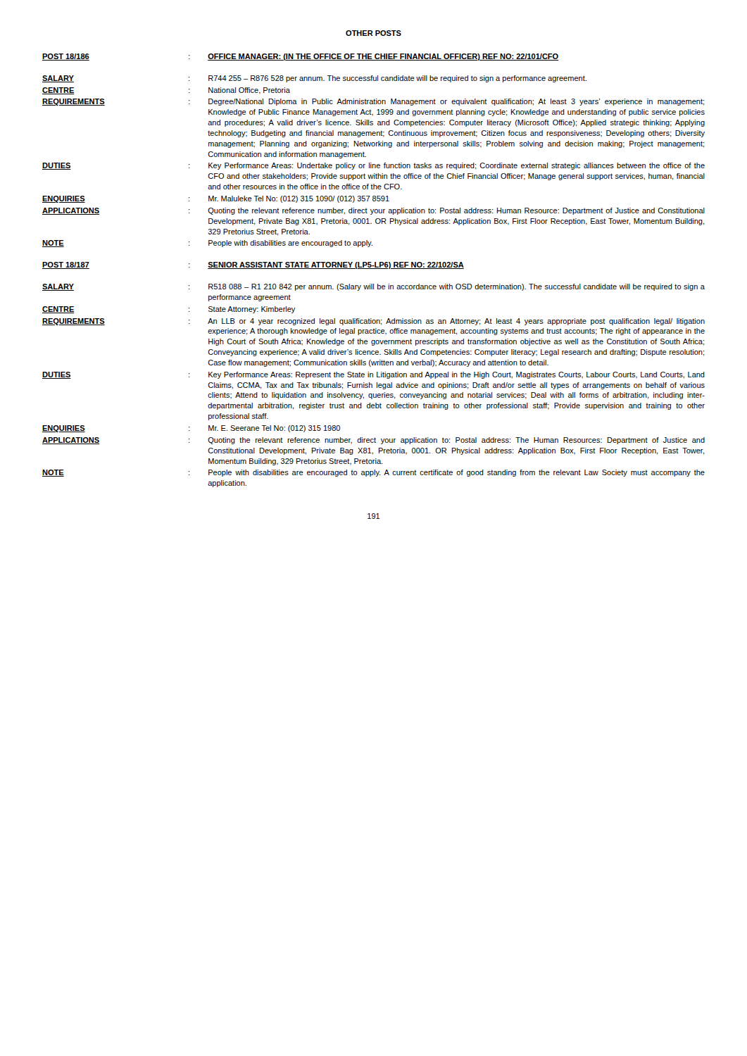OTHER POSTS
| POST 18/186 | : | OFFICE MANAGER: (IN THE OFFICE OF THE CHIEF FINANCIAL OFFICER) REF NO: 22/101/CFO |
| SALARY | : | R744 255 – R876 528 per annum. The successful candidate will be required to sign a performance agreement. |
| CENTRE | : | National Office, Pretoria |
| REQUIREMENTS | : | Degree/National Diploma in Public Administration Management or equivalent qualification; At least 3 years’ experience in management; Knowledge of Public Finance Management Act, 1999 and government planning cycle; Knowledge and understanding of public service policies and procedures; A valid driver’s licence. Skills and Competencies: Computer literacy (Microsoft Office); Applied strategic thinking; Applying technology; Budgeting and financial management; Continuous improvement; Citizen focus and responsiveness; Developing others; Diversity management; Planning and organizing; Networking and interpersonal skills; Problem solving and decision making; Project management; Communication and information management. |
| DUTIES | : | Key Performance Areas: Undertake policy or line function tasks as required; Coordinate external strategic alliances between the office of the CFO and other stakeholders; Provide support within the office of the Chief Financial Officer; Manage general support services, human, financial and other resources in the office in the office of the CFO. |
| ENQUIRIES | : | Mr. Maluleke Tel No: (012) 315 1090/ (012) 357 8591 |
| APPLICATIONS | : | Quoting the relevant reference number, direct your application to: Postal address: Human Resource: Department of Justice and Constitutional Development, Private Bag X81, Pretoria, 0001. OR Physical address: Application Box, First Floor Reception, East Tower, Momentum Building, 329 Pretorius Street, Pretoria. |
| NOTE | : | People with disabilities are encouraged to apply. |
| POST 18/187 | : | SENIOR ASSISTANT STATE ATTORNEY (LP5-LP6) REF NO: 22/102/SA |
| SALARY | : | R518 088 – R1 210 842 per annum. (Salary will be in accordance with OSD determination). The successful candidate will be required to sign a performance agreement |
| CENTRE | : | State Attorney: Kimberley |
| REQUIREMENTS | : | An LLB or 4 year recognized legal qualification; Admission as an Attorney; At least 4 years appropriate post qualification legal/ litigation experience; A thorough knowledge of legal practice, office management, accounting systems and trust accounts; The right of appearance in the High Court of South Africa; Knowledge of the government prescripts and transformation objective as well as the Constitution of South Africa; Conveyancing experience; A valid driver’s licence. Skills And Competencies: Computer literacy; Legal research and drafting; Dispute resolution; Case flow management; Communication skills (written and verbal); Accuracy and attention to detail. |
| DUTIES | : | Key Performance Areas: Represent the State in Litigation and Appeal in the High Court, Magistrates Courts, Labour Courts, Land Courts, Land Claims, CCMA, Tax and Tax tribunals; Furnish legal advice and opinions; Draft and/or settle all types of arrangements on behalf of various clients; Attend to liquidation and insolvency, queries, conveyancing and notarial services; Deal with all forms of arbitration, including inter-departmental arbitration, register trust and debt collection training to other professional staff; Provide supervision and training to other professional staff. |
| ENQUIRIES | : | Mr. E. Seerane Tel No: (012) 315 1980 |
| APPLICATIONS | : | Quoting the relevant reference number, direct your application to: Postal address: The Human Resources: Department of Justice and Constitutional Development, Private Bag X81, Pretoria, 0001. OR Physical address: Application Box, First Floor Reception, East Tower, Momentum Building, 329 Pretorius Street, Pretoria. |
| NOTE | : | People with disabilities are encouraged to apply. A current certificate of good standing from the relevant Law Society must accompany the application. |
191